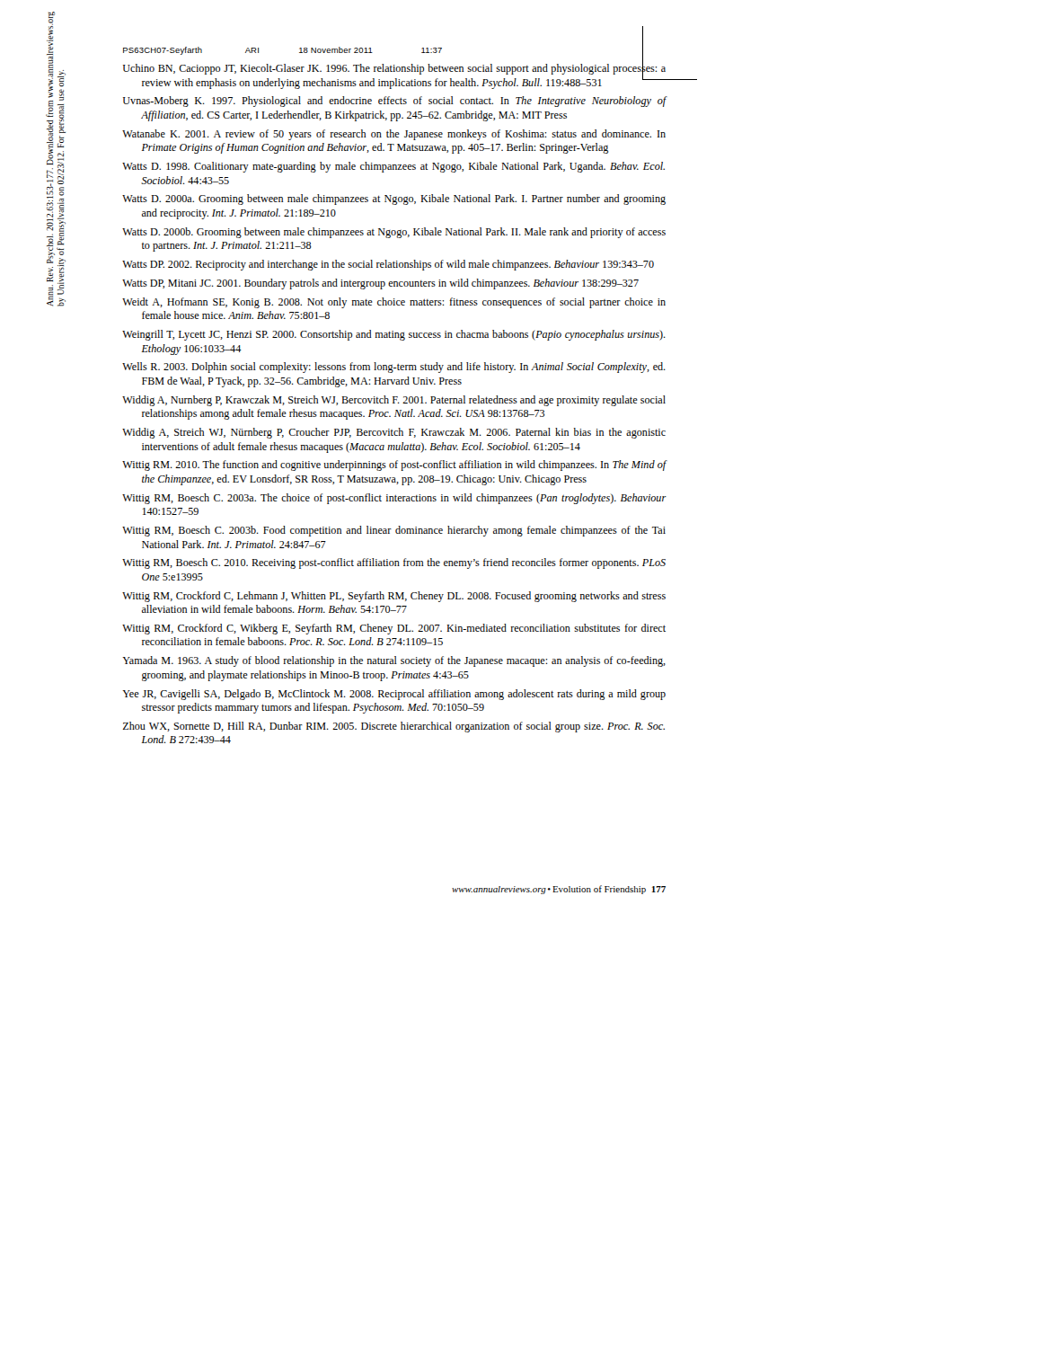PS63CH07-Seyfarth ARI 18 November 201111:37
Annu. Rev. Psychol. 2012.63:153-177. Downloaded from www.annualreviews.org by University of Pennsylvania on 02/23/12. For personal use only.
Uchino BN, Cacioppo JT, Kiecolt-Glaser JK. 1996. The relationship between social support and physiological processes: a review with emphasis on underlying mechanisms and implications for health. Psychol. Bull. 119:488–531
Uvnas-Moberg K. 1997. Physiological and endocrine effects of social contact. In The Integrative Neurobiology of Affiliation, ed. CS Carter, I Lederhendler, B Kirkpatrick, pp. 245–62. Cambridge, MA: MIT Press
Watanabe K. 2001. A review of 50 years of research on the Japanese monkeys of Koshima: status and dominance. In Primate Origins of Human Cognition and Behavior, ed. T Matsuzawa, pp. 405–17. Berlin: Springer-Verlag
Watts D. 1998. Coalitionary mate-guarding by male chimpanzees at Ngogo, Kibale National Park, Uganda. Behav. Ecol. Sociobiol. 44:43–55
Watts D. 2000a. Grooming between male chimpanzees at Ngogo, Kibale National Park. I. Partner number and grooming and reciprocity. Int. J. Primatol. 21:189–210
Watts D. 2000b. Grooming between male chimpanzees at Ngogo, Kibale National Park. II. Male rank and priority of access to partners. Int. J. Primatol. 21:211–38
Watts DP. 2002. Reciprocity and interchange in the social relationships of wild male chimpanzees. Behaviour 139:343–70
Watts DP, Mitani JC. 2001. Boundary patrols and intergroup encounters in wild chimpanzees. Behaviour 138:299–327
Weidt A, Hofmann SE, Konig B. 2008. Not only mate choice matters: fitness consequences of social partner choice in female house mice. Anim. Behav. 75:801–8
Weingrill T, Lycett JC, Henzi SP. 2000. Consortship and mating success in chacma baboons (Papio cynocephalus ursinus). Ethology 106:1033–44
Wells R. 2003. Dolphin social complexity: lessons from long-term study and life history. In Animal Social Complexity, ed. FBM de Waal, P Tyack, pp. 32–56. Cambridge, MA: Harvard Univ. Press
Widdig A, Nurnberg P, Krawczak M, Streich WJ, Bercovitch F. 2001. Paternal relatedness and age proximity regulate social relationships among adult female rhesus macaques. Proc. Natl. Acad. Sci. USA 98:13768–73
Widdig A, Streich WJ, Nürnberg P, Croucher PJP, Bercovitch F, Krawczak M. 2006. Paternal kin bias in the agonistic interventions of adult female rhesus macaques (Macaca mulatta). Behav. Ecol. Sociobiol. 61:205–14
Wittig RM. 2010. The function and cognitive underpinnings of post-conflict affiliation in wild chimpanzees. In The Mind of the Chimpanzee, ed. EV Lonsdorf, SR Ross, T Matsuzawa, pp. 208–19. Chicago: Univ. Chicago Press
Wittig RM, Boesch C. 2003a. The choice of post-conflict interactions in wild chimpanzees (Pan troglodytes). Behaviour 140:1527–59
Wittig RM, Boesch C. 2003b. Food competition and linear dominance hierarchy among female chimpanzees of the Tai National Park. Int. J. Primatol. 24:847–67
Wittig RM, Boesch C. 2010. Receiving post-conflict affiliation from the enemy’s friend reconciles former opponents. PLoS One 5:e13995
Wittig RM, Crockford C, Lehmann J, Whitten PL, Seyfarth RM, Cheney DL. 2008. Focused grooming networks and stress alleviation in wild female baboons. Horm. Behav. 54:170–77
Wittig RM, Crockford C, Wikberg E, Seyfarth RM, Cheney DL. 2007. Kin-mediated reconciliation substitutes for direct reconciliation in female baboons. Proc. R. Soc. Lond. B 274:1109–15
Yamada M. 1963. A study of blood relationship in the natural society of the Japanese macaque: an analysis of co-feeding, grooming, and playmate relationships in Minoo-B troop. Primates 4:43–65
Yee JR, Cavigelli SA, Delgado B, McClintock M. 2008. Reciprocal affiliation among adolescent rats during a mild group stressor predicts mammary tumors and lifespan. Psychosom. Med. 70:1050–59
Zhou WX, Sornette D, Hill RA, Dunbar RIM. 2005. Discrete hierarchical organization of social group size. Proc. R. Soc. Lond. B 272:439–44
www.annualreviews.org•Evolution of Friendship 177